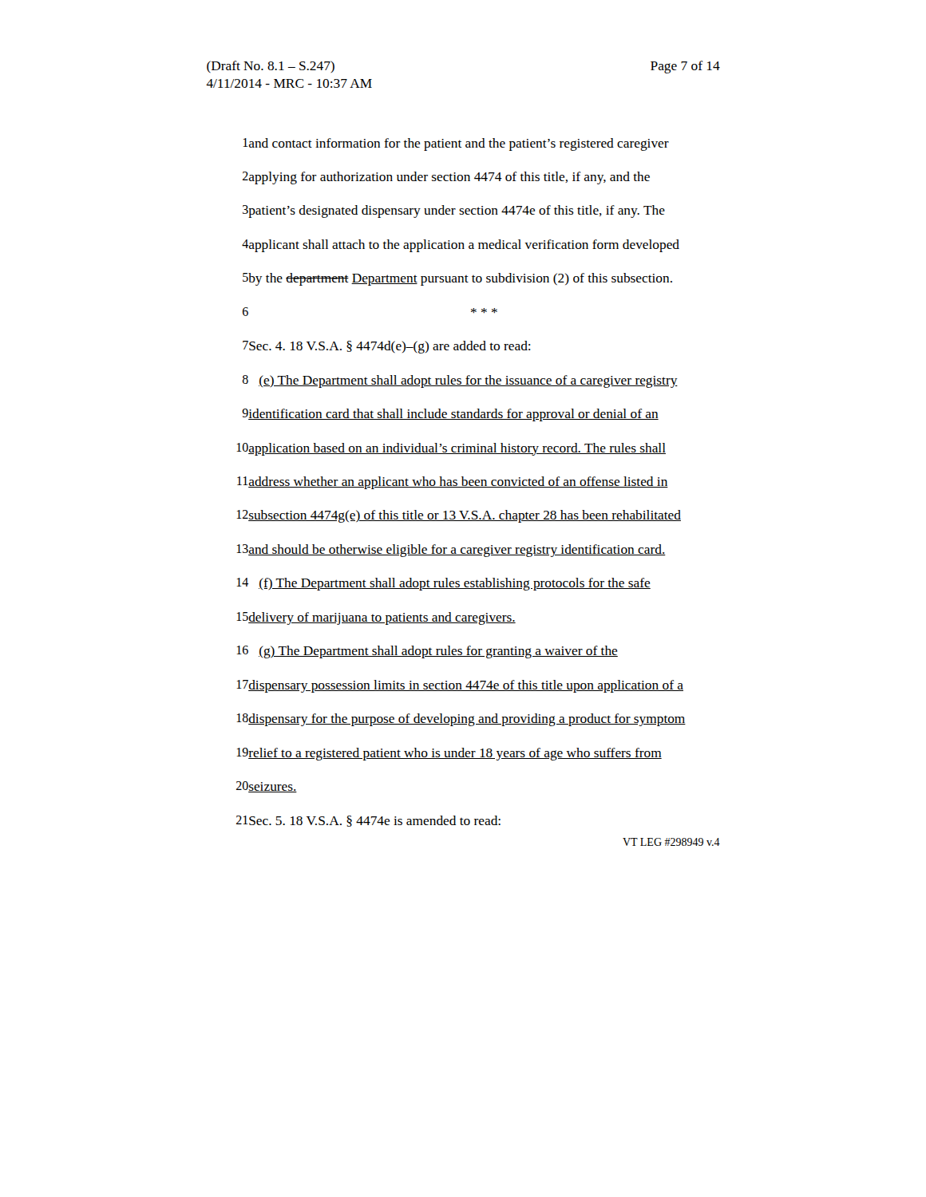(Draft No. 8.1 – S.247) 4/11/2014 - MRC - 10:37 AM
Page 7 of 14
| 1 | and contact information for the patient and the patient’s registered caregiver |
| 2 | applying for authorization under section 4474 of this title, if any, and the |
| 3 | patient’s designated dispensary under section 4474e of this title, if any. The |
| 4 | applicant shall attach to the application a medical verification form developed |
| 5 | by the department Department pursuant to subdivision (2) of this subsection. |
| 6 | * * * |
| 7 | Sec. 4. 18 V.S.A. § 4474d(e)–(g) are added to read: |
| 8 | (e) The Department shall adopt rules for the issuance of a caregiver registry |
| 9 | identification card that shall include standards for approval or denial of an |
| 10 | application based on an individual’s criminal history record. The rules shall |
| 11 | address whether an applicant who has been convicted of an offense listed in |
| 12 | subsection 4474g(e) of this title or 13 V.S.A. chapter 28 has been rehabilitated |
| 13 | and should be otherwise eligible for a caregiver registry identification card. |
| 14 | (f) The Department shall adopt rules establishing protocols for the safe |
| 15 | delivery of marijuana to patients and caregivers. |
| 16 | (g) The Department shall adopt rules for granting a waiver of the |
| 17 | dispensary possession limits in section 4474e of this title upon application of a |
| 18 | dispensary for the purpose of developing and providing a product for symptom |
| 19 | relief to a registered patient who is under 18 years of age who suffers from |
| 20 | seizures. |
| 21 | Sec. 5. 18 V.S.A. § 4474e is amended to read: |
VT LEG #298949 v.4